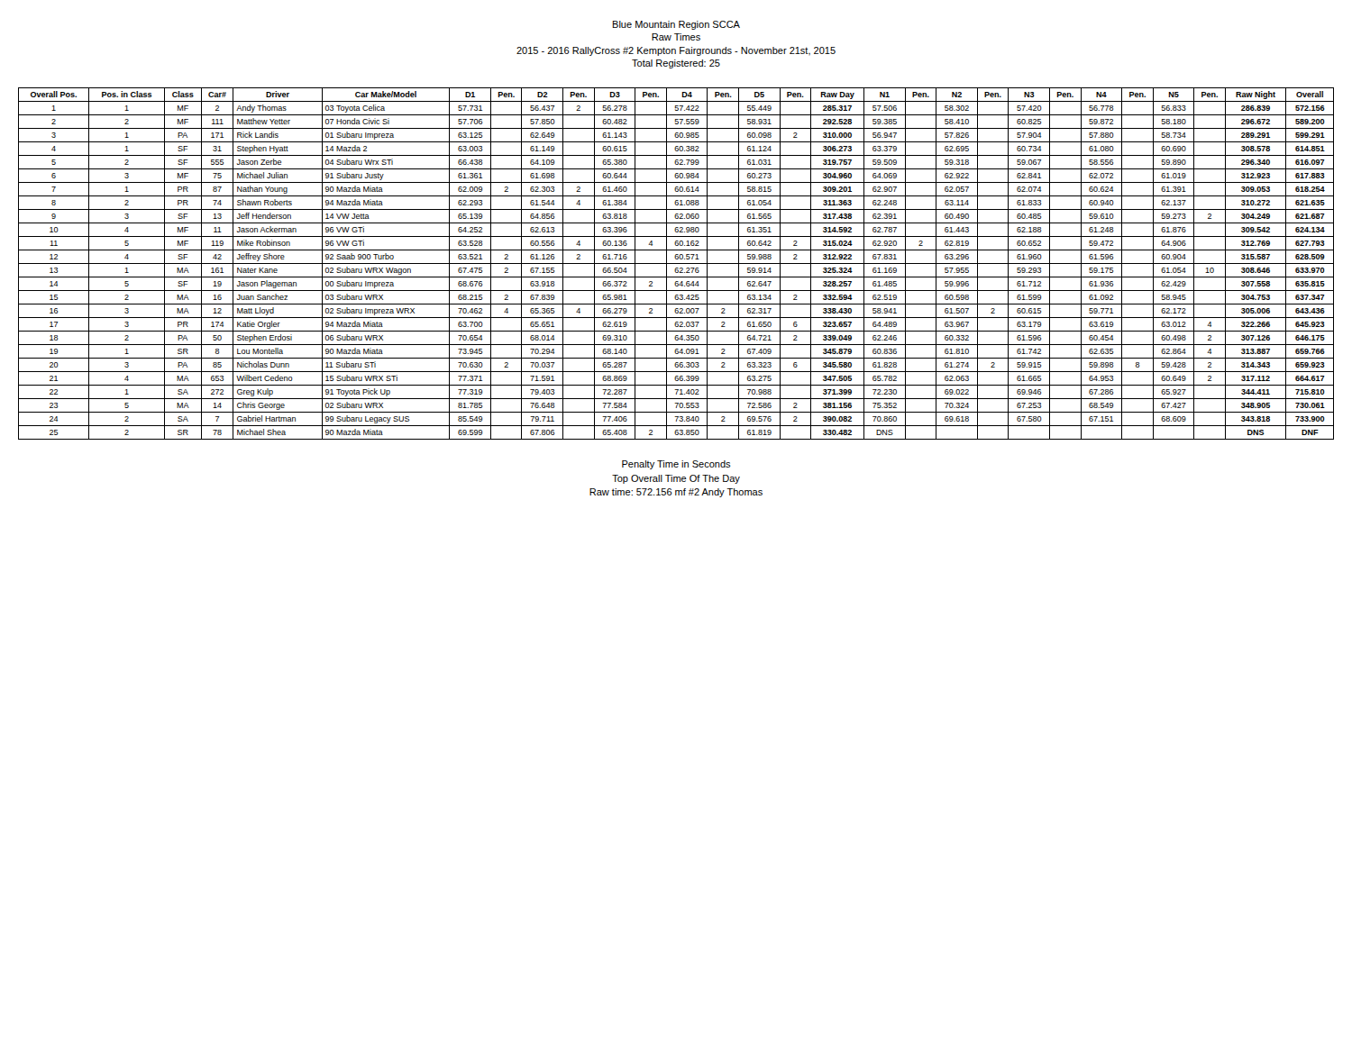Blue Mountain Region SCCA
Raw Times
2015 - 2016 RallyCross #2 Kempton Fairgrounds - November 21st, 2015
Total Registered: 25
| Overall Pos. | Pos. in Class | Class | Car# | Driver | Car Make/Model | D1 | Pen. | D2 | Pen. | D3 | Pen. | D4 | Pen. | D5 | Pen. | Raw Day | N1 | Pen. | N2 | Pen. | N3 | Pen. | N4 | Pen. | N5 | Pen. | Raw Night | Overall |
| --- | --- | --- | --- | --- | --- | --- | --- | --- | --- | --- | --- | --- | --- | --- | --- | --- | --- | --- | --- | --- | --- | --- | --- | --- | --- | --- | --- | --- |
| 1 | 1 | MF | 2 | Andy Thomas | 03 Toyota Celica | 57.731 | | 56.437 | 2 | 56.278 | | 57.422 | | 55.449 | | 285.317 | 57.506 | | 58.302 | | 57.420 | | 56.778 | | 56.833 | | 286.839 | 572.156 |
| 2 | 2 | MF | 111 | Matthew Yetter | 07 Honda Civic Si | 57.706 | | 57.850 | | 60.482 | | 57.559 | | 58.931 | | 292.528 | 59.385 | | 58.410 | | 60.825 | | 59.872 | | 58.180 | | 296.672 | 589.200 |
| 3 | 1 | PA | 171 | Rick Landis | 01 Subaru Impreza | 63.125 | | 62.649 | | 61.143 | | 60.985 | | 60.098 | 2 | 310.000 | 56.947 | | 57.826 | | 57.904 | | 57.880 | | 58.734 | | 289.291 | 599.291 |
| 4 | 1 | SF | 31 | Stephen Hyatt | 14 Mazda 2 | 63.003 | | 61.149 | | 60.615 | | 60.382 | | 61.124 | | 306.273 | 63.379 | | 62.695 | | 60.734 | | 61.080 | | 60.690 | | 308.578 | 614.851 |
| 5 | 2 | SF | 555 | Jason Zerbe | 04 Subaru Wrx STi | 66.438 | | 64.109 | | 65.380 | | 62.799 | | 61.031 | | 319.757 | 59.509 | | 59.318 | | 59.067 | | 58.556 | | 59.890 | | 296.340 | 616.097 |
| 6 | 3 | MF | 75 | Michael Julian | 91 Subaru Justy | 61.361 | | 61.698 | | 60.644 | | 60.984 | | 60.273 | | 304.960 | 64.069 | | 62.922 | | 62.841 | | 62.072 | | 61.019 | | 312.923 | 617.883 |
| 7 | 1 | PR | 87 | Nathan Young | 90 Mazda Miata | 62.009 | 2 | 62.303 | 2 | 61.460 | | 60.614 | | 58.815 | | 309.201 | 62.907 | | 62.057 | | 62.074 | | 60.624 | | 61.391 | | 309.053 | 618.254 |
| 8 | 2 | PR | 74 | Shawn Roberts | 94 Mazda Miata | 62.293 | | 61.544 | 4 | 61.384 | | 61.088 | | 61.054 | | 311.363 | 62.248 | | 63.114 | | 61.833 | | 60.940 | | 62.137 | | 310.272 | 621.635 |
| 9 | 3 | SF | 13 | Jeff Henderson | 14 VW Jetta | 65.139 | | 64.856 | | 63.818 | | 62.060 | | 61.565 | | 317.438 | 62.391 | | 60.490 | | 60.485 | | 59.610 | | 59.273 | 2 | 304.249 | 621.687 |
| 10 | 4 | MF | 11 | Jason Ackerman | 96 VW GTi | 64.252 | | 62.613 | | 63.396 | | 62.980 | | 61.351 | | 314.592 | 62.787 | | 61.443 | | 62.188 | | 61.248 | | 61.876 | | 309.542 | 624.134 |
| 11 | 5 | MF | 119 | Mike Robinson | 96 VW GTi | 63.528 | | 60.556 | 4 | 60.136 | 4 | 60.162 | | 60.642 | 2 | 315.024 | 62.920 | 2 | 62.819 | | 60.652 | | 59.472 | | 64.906 | | 312.769 | 627.793 |
| 12 | 4 | SF | 42 | Jeffrey Shore | 92 Saab 900 Turbo | 63.521 | 2 | 61.126 | 2 | 61.716 | | 60.571 | | 59.988 | 2 | 312.922 | 67.831 | | 63.296 | | 61.960 | | 61.596 | | 60.904 | | 315.587 | 628.509 |
| 13 | 1 | MA | 161 | Nater Kane | 02 Subaru WRX Wagon | 67.475 | 2 | 67.155 | | 66.504 | | 62.276 | | 59.914 | | 325.324 | 61.169 | | 57.955 | | 59.293 | | 59.175 | | 61.054 | 10 | 308.646 | 633.970 |
| 14 | 5 | SF | 19 | Jason Plageman | 00 Subaru Impreza | 68.676 | | 63.918 | | 66.372 | 2 | 64.644 | | 62.647 | | 328.257 | 61.485 | | 59.996 | | 61.712 | | 61.936 | | 62.429 | | 307.558 | 635.815 |
| 15 | 2 | MA | 16 | Juan Sanchez | 03 Subaru WRX | 68.215 | 2 | 67.839 | | 65.981 | | 63.425 | | 63.134 | 2 | 332.594 | 62.519 | | 60.598 | | 61.599 | | 61.092 | | 58.945 | | 304.753 | 637.347 |
| 16 | 3 | MA | 12 | Matt Lloyd | 02 Subaru Impreza WRX | 70.462 | 4 | 65.365 | 4 | 66.279 | 2 | 62.007 | 2 | 62.317 | | 338.430 | 58.941 | | 61.507 | 2 | 60.615 | | 59.771 | | 62.172 | | 305.006 | 643.436 |
| 17 | 3 | PR | 174 | Katie Orgler | 94 Mazda Miata | 63.700 | | 65.651 | | 62.619 | | 62.037 | 2 | 61.650 | 6 | 323.657 | 64.489 | | 63.967 | | 63.179 | | 63.619 | | 63.012 | 4 | 322.266 | 645.923 |
| 18 | 2 | PA | 50 | Stephen Erdosi | 06 Subaru WRX | 70.654 | | 68.014 | | 69.310 | | 64.350 | | 64.721 | 2 | 339.049 | 62.246 | | 60.332 | | 61.596 | | 60.454 | | 60.498 | 2 | 307.126 | 646.175 |
| 19 | 1 | SR | 8 | Lou Montella | 90 Mazda Miata | 73.945 | | 70.294 | | 68.140 | | 64.091 | 2 | 67.409 | | 345.879 | 60.836 | | 61.810 | | 61.742 | | 62.635 | | 62.864 | 4 | 313.887 | 659.766 |
| 20 | 3 | PA | 85 | Nicholas Dunn | 11 Subaru STi | 70.630 | 2 | 70.037 | | 65.287 | | 66.303 | 2 | 63.323 | 6 | 345.580 | 61.828 | | 61.274 | 2 | 59.915 | | 59.898 | 8 | 59.428 | 2 | 314.343 | 659.923 |
| 21 | 4 | MA | 653 | Wilbert Cedeno | 15 Subaru WRX STi | 77.371 | | 71.591 | | 68.869 | | 66.399 | | 63.275 | | 347.505 | 65.782 | | 62.063 | | 61.665 | | 64.953 | | 60.649 | 2 | 317.112 | 664.617 |
| 22 | 1 | SA | 272 | Greg Kulp | 91 Toyota Pick Up | 77.319 | | 79.403 | | 72.287 | | 71.402 | | 70.988 | | 371.399 | 72.230 | | 69.022 | | 69.946 | | 67.286 | | 65.927 | | 344.411 | 715.810 |
| 23 | 5 | MA | 14 | Chris George | 02 Subaru WRX | 81.785 | | 76.648 | | 77.584 | | 70.553 | | 72.586 | 2 | 381.156 | 75.352 | | 70.324 | | 67.253 | | 68.549 | | 67.427 | | 348.905 | 730.061 |
| 24 | 2 | SA | 7 | Gabriel Hartman | 99 Subaru Legacy SUS | 85.549 | | 79.711 | | 77.406 | | 73.840 | 2 | 69.576 | 2 | 390.082 | 70.860 | | 69.618 | | 67.580 | | 67.151 | | 68.609 | | 343.818 | 733.900 |
| 25 | 2 | SR | 78 | Michael Shea | 90 Mazda Miata | 69.599 | | 67.806 | | 65.408 | 2 | 63.850 | | 61.819 | | 330.482 | DNS | | | | | | | | | | DNS | DNF |
Penalty Time in Seconds
Top Overall Time Of The Day
Raw time: 572.156 mf #2 Andy Thomas